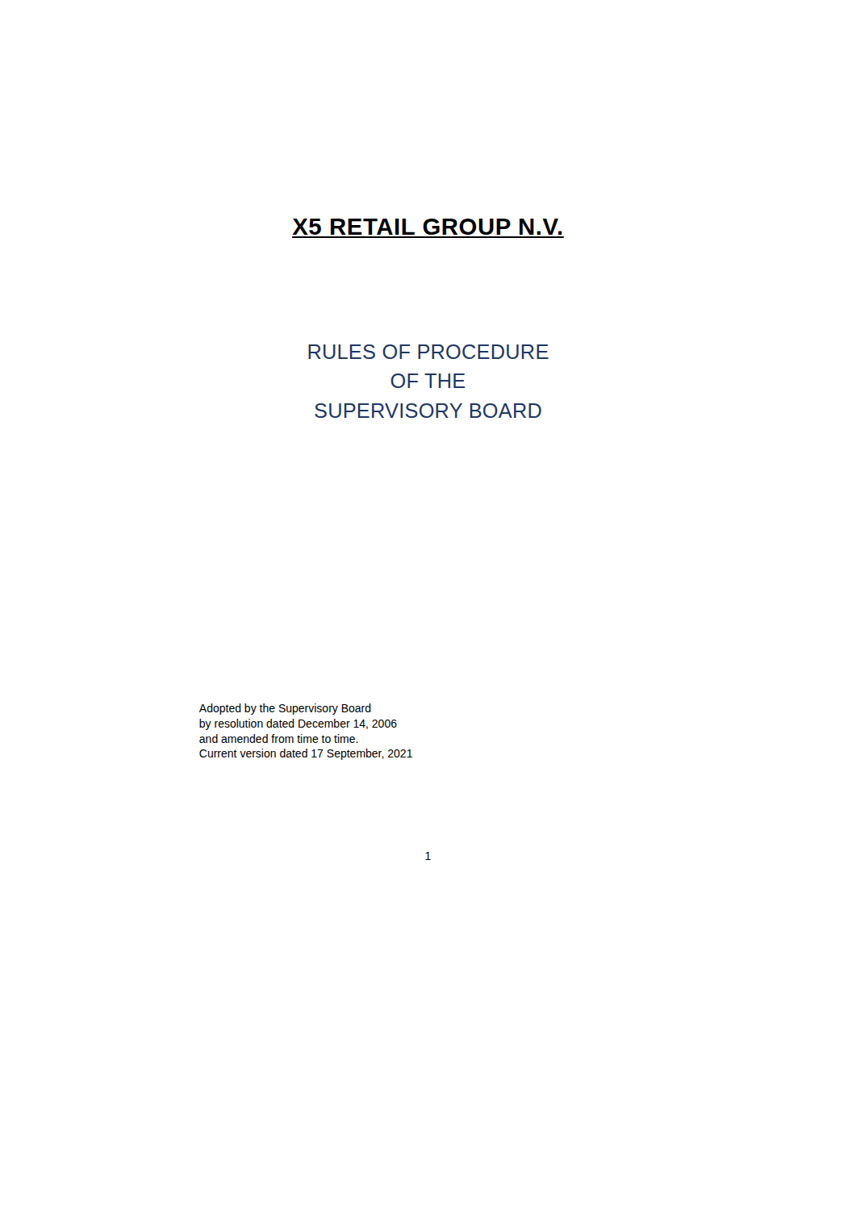X5 RETAIL GROUP N.V.
RULES OF PROCEDURE
OF THE
SUPERVISORY BOARD
Adopted by the Supervisory Board
by resolution dated December 14, 2006
and amended from time to time.
Current version dated 17 September, 2021
1